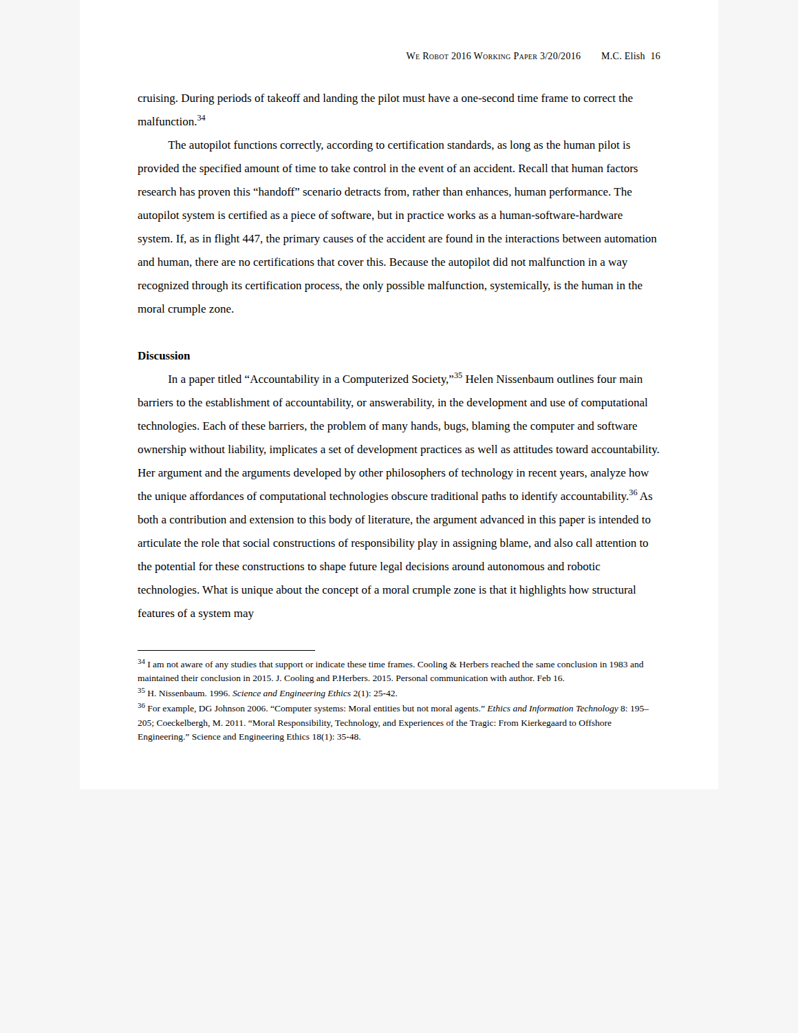We Robot 2016 Working Paper 3/20/2016 M.C. Elish 16
cruising. During periods of takeoff and landing the pilot must have a one-second time frame to correct the malfunction.34
The autopilot functions correctly, according to certification standards, as long as the human pilot is provided the specified amount of time to take control in the event of an accident. Recall that human factors research has proven this “handoff” scenario detracts from, rather than enhances, human performance. The autopilot system is certified as a piece of software, but in practice works as a human-software-hardware system. If, as in flight 447, the primary causes of the accident are found in the interactions between automation and human, there are no certifications that cover this. Because the autopilot did not malfunction in a way recognized through its certification process, the only possible malfunction, systemically, is the human in the moral crumple zone.
Discussion
In a paper titled “Accountability in a Computerized Society,”35 Helen Nissenbaum outlines four main barriers to the establishment of accountability, or answerability, in the development and use of computational technologies. Each of these barriers, the problem of many hands, bugs, blaming the computer and software ownership without liability, implicates a set of development practices as well as attitudes toward accountability. Her argument and the arguments developed by other philosophers of technology in recent years, analyze how the unique affordances of computational technologies obscure traditional paths to identify accountability.36 As both a contribution and extension to this body of literature, the argument advanced in this paper is intended to articulate the role that social constructions of responsibility play in assigning blame, and also call attention to the potential for these constructions to shape future legal decisions around autonomous and robotic technologies. What is unique about the concept of a moral crumple zone is that it highlights how structural features of a system may
34 I am not aware of any studies that support or indicate these time frames. Cooling & Herbers reached the same conclusion in 1983 and maintained their conclusion in 2015. J. Cooling and P.Herbers. 2015. Personal communication with author. Feb 16.
35 H. Nissenbaum. 1996. Science and Engineering Ethics 2(1): 25-42.
36 For example, DG Johnson 2006. “Computer systems: Moral entities but not moral agents.” Ethics and Information Technology 8: 195–205; Coeckelbergh, M. 2011. “Moral Responsibility, Technology, and Experiences of the Tragic: From Kierkegaard to Offshore Engineering.” Science and Engineering Ethics 18(1): 35-48.